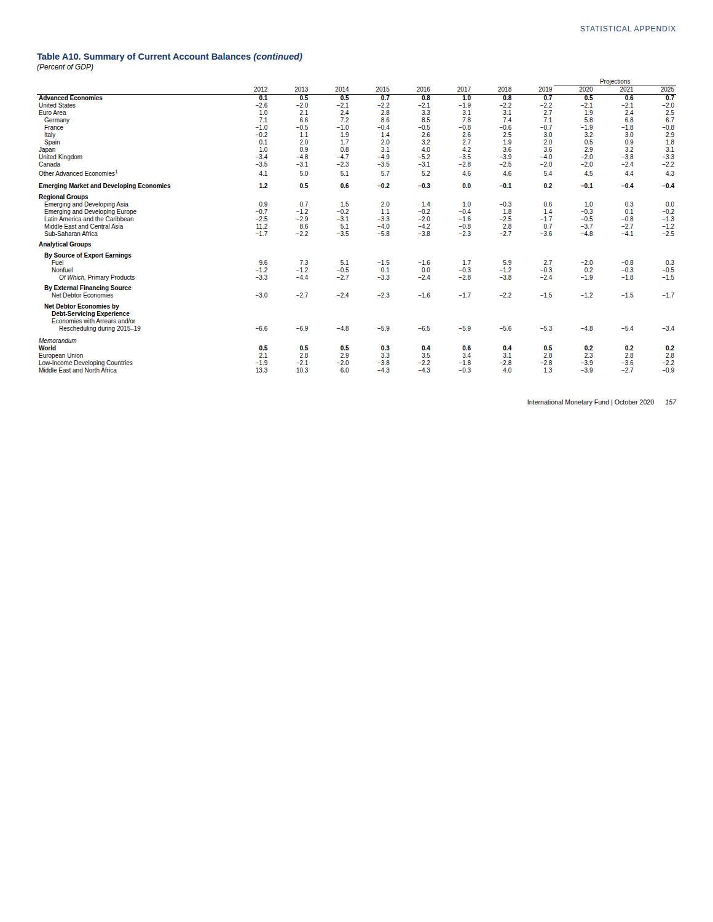STATISTICAL APPENDIX
Table A10. Summary of Current Account Balances (continued)
(Percent of GDP)
| | | Projections |
| --- | --- | --- |
| | 2012 | 2013 | 2014 | 2015 | 2016 | 2017 | 2018 | 2019 | 2020 | 2021 | 2025 |
| Advanced Economies | 0.1 | 0.5 | 0.5 | 0.7 | 0.8 | 1.0 | 0.8 | 0.7 | 0.5 | 0.6 | 0.7 |
| United States | −2.6 | −2.0 | −2.1 | −2.2 | −2.1 | −1.9 | −2.2 | −2.2 | −2.1 | −2.1 | −2.0 |
| Euro Area | 1.0 | 2.1 | 2.4 | 2.8 | 3.3 | 3.1 | 3.1 | 2.7 | 1.9 | 2.4 | 2.5 |
| Germany | 7.1 | 6.6 | 7.2 | 8.6 | 8.5 | 7.8 | 7.4 | 7.1 | 5.8 | 6.8 | 6.7 |
| France | −1.0 | −0.5 | −1.0 | −0.4 | −0.5 | −0.8 | −0.6 | −0.7 | −1.9 | −1.8 | −0.8 |
| Italy | −0.2 | 1.1 | 1.9 | 1.4 | 2.6 | 2.6 | 2.5 | 3.0 | 3.2 | 3.0 | 2.9 |
| Spain | 0.1 | 2.0 | 1.7 | 2.0 | 3.2 | 2.7 | 1.9 | 2.0 | 0.5 | 0.9 | 1.8 |
| Japan | 1.0 | 0.9 | 0.8 | 3.1 | 4.0 | 4.2 | 3.6 | 3.6 | 2.9 | 3.2 | 3.1 |
| United Kingdom | −3.4 | −4.8 | −4.7 | −4.9 | −5.2 | −3.5 | −3.9 | −4.0 | −2.0 | −3.8 | −3.3 |
| Canada | −3.5 | −3.1 | −2.3 | −3.5 | −3.1 | −2.8 | −2.5 | −2.0 | −2.0 | −2.4 | −2.2 |
| Other Advanced Economies 1 | 4.1 | 5.0 | 5.1 | 5.7 | 5.2 | 4.6 | 4.6 | 5.4 | 4.5 | 4.4 | 4.3 |
| Emerging Market and Developing Economies | 1.2 | 0.5 | 0.6 | −0.2 | −0.3 | 0.0 | −0.1 | 0.2 | −0.1 | −0.4 | −0.4 |
| Regional Groups |
| Emerging and Developing Asia | 0.9 | 0.7 | 1.5 | 2.0 | 1.4 | 1.0 | −0.3 | 0.6 | 1.0 | 0.3 | 0.0 |
| Emerging and Developing Europe | −0.7 | −1.2 | −0.2 | 1.1 | −0.2 | −0.4 | 1.8 | 1.4 | −0.3 | 0.1 | −0.2 |
| Latin America and the Caribbean | −2.5 | −2.9 | −3.1 | −3.3 | −2.0 | −1.6 | −2.5 | −1.7 | −0.5 | −0.8 | −1.3 |
| Middle East and Central Asia | 11.2 | 8.6 | 5.1 | −4.0 | −4.2 | −0.8 | 2.8 | 0.7 | −3.7 | −2.7 | −1.2 |
| Sub-Saharan Africa | −1.7 | −2.2 | −3.5 | −5.8 | −3.8 | −2.3 | −2.7 | −3.6 | −4.8 | −4.1 | −2.5 |
| Analytical Groups |
| By Source of Export Earnings | |
| Fuel | 9.6 | 7.3 | 5.1 | −1.5 | −1.6 | 1.7 | 5.9 | 2.7 | −2.0 | −0.8 | 0.3 |
| Nonfuel | −1.2 | −1.2 | −0.5 | 0.1 | 0.0 | −0.3 | −1.2 | −0.3 | 0.2 | −0.3 | −0.5 |
| Of Which, Primary Products | −3.3 | −4.4 | −2.7 | −3.3 | −2.4 | −2.8 | −3.8 | −2.4 | −1.9 | −1.8 | −1.5 |
| By External Financing Source | |
| Net Debtor Economies | −3.0 | −2.7 | −2.4 | −2.3 | −1.6 | −1.7 | −2.2 | −1.5 | −1.2 | −1.5 | −1.7 |
| Net Debtor Economies by | |
| Debt-Servicing Experience | |
| Economies with Arrears and/or | |
| Rescheduling during 2015–19 | −6.6 | −6.9 | −4.8 | −5.9 | −6.5 | −5.9 | −5.6 | −5.3 | −4.8 | −5.4 | −3.4 |
| Memorandum | |
| World | 0.5 | 0.5 | 0.5 | 0.3 | 0.4 | 0.6 | 0.4 | 0.5 | 0.2 | 0.2 | 0.2 |
| European Union | 2.1 | 2.8 | 2.9 | 3.3 | 3.5 | 3.4 | 3.1 | 2.8 | 2.3 | 2.8 | 2.8 |
| Low-Income Developing Countries | −1.9 | −2.1 | −2.0 | −3.8 | −2.2 | −1.8 | −2.8 | −2.8 | −3.9 | −3.6 | −2.2 |
| Middle East and North Africa | 13.3 | 10.3 | 6.0 | −4.3 | −4.3 | −0.3 | 4.0 | 1.3 | −3.9 | −2.7 | −0.9 |
International Monetary Fund | October 2020157